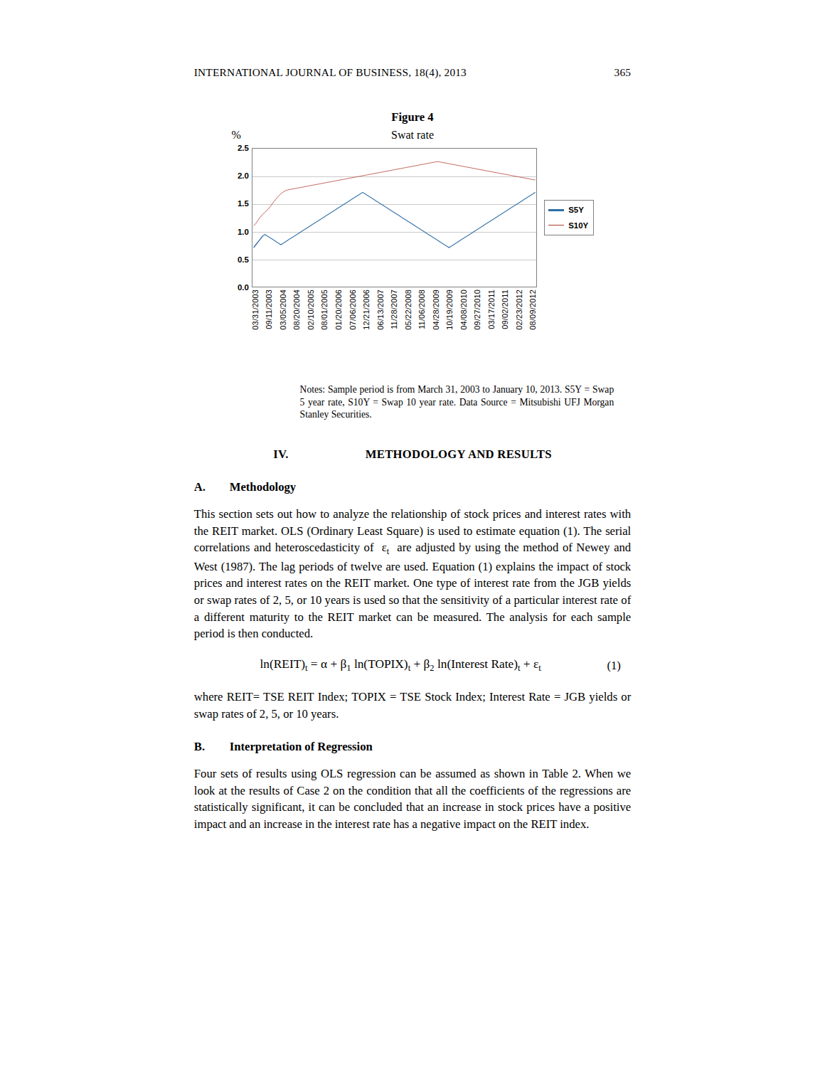International Journal of Business, 18(4), 2013 365
Figure 4
% Swat rate %
2.5 2.0 1.5 1.0 0.5 0.0
S5Y
S10Y
03/31/2003 09/11/2003 03/05/2004 08/20/2004 02/10/2005 08/01/2005 01/20/2006 07/06/2006 12/21/2006 06/13/2007 11/28/2007 05/22/2008 11/06/2008 04/28/2009 10/19/2009 04/08/2010 09/27/2010 03/17/2011 09/02/2011 02/23/2012 08/09/2012
Notes: Sample period is from March 31, 2003 to January 10, 2013. S5Y = Swap 5 year rate, S10Y = Swap 10 year rate. Data Source = Mitsubishi UFJ Morgan Stanley Securities.
IV. METHODOLOGY AND RESULTS
A. Methodology
This section sets out how to analyze the relationship of stock prices and interest rates with the REIT market. OLS (Ordinary Least Square) is used to estimate equation (1). The serial correlations and heteroscedasticity of εt are adjusted by using the method of Newey and West (1987). The lag periods of twelve are used. Equation (1) explains the impact of stock prices and interest rates on the REIT market. One type of interest rate from the JGB yields or swap rates of 2, 5, or 10 years is used so that the sensitivity of a particular interest rate of a different maturity to the REIT market can be measured. The analysis for each sample period is then conducted.
ln(REIT)t = α + β1 ln(TOPIX)t + β2 ln(Interest Rate)t + εt
(1)
where REIT= TSE REIT Index; TOPIX = TSE Stock Index; Interest Rate = JGB yields or swap rates of 2, 5, or 10 years.
B. Interpretation of Regression
Four sets of results using OLS regression can be assumed as shown in Table 2. When we look at the results of Case 2 on the condition that all the coefficients of the regressions are statistically significant, it can be concluded that an increase in stock prices have a positive impact and an increase in the interest rate has a negative impact on the REIT index.